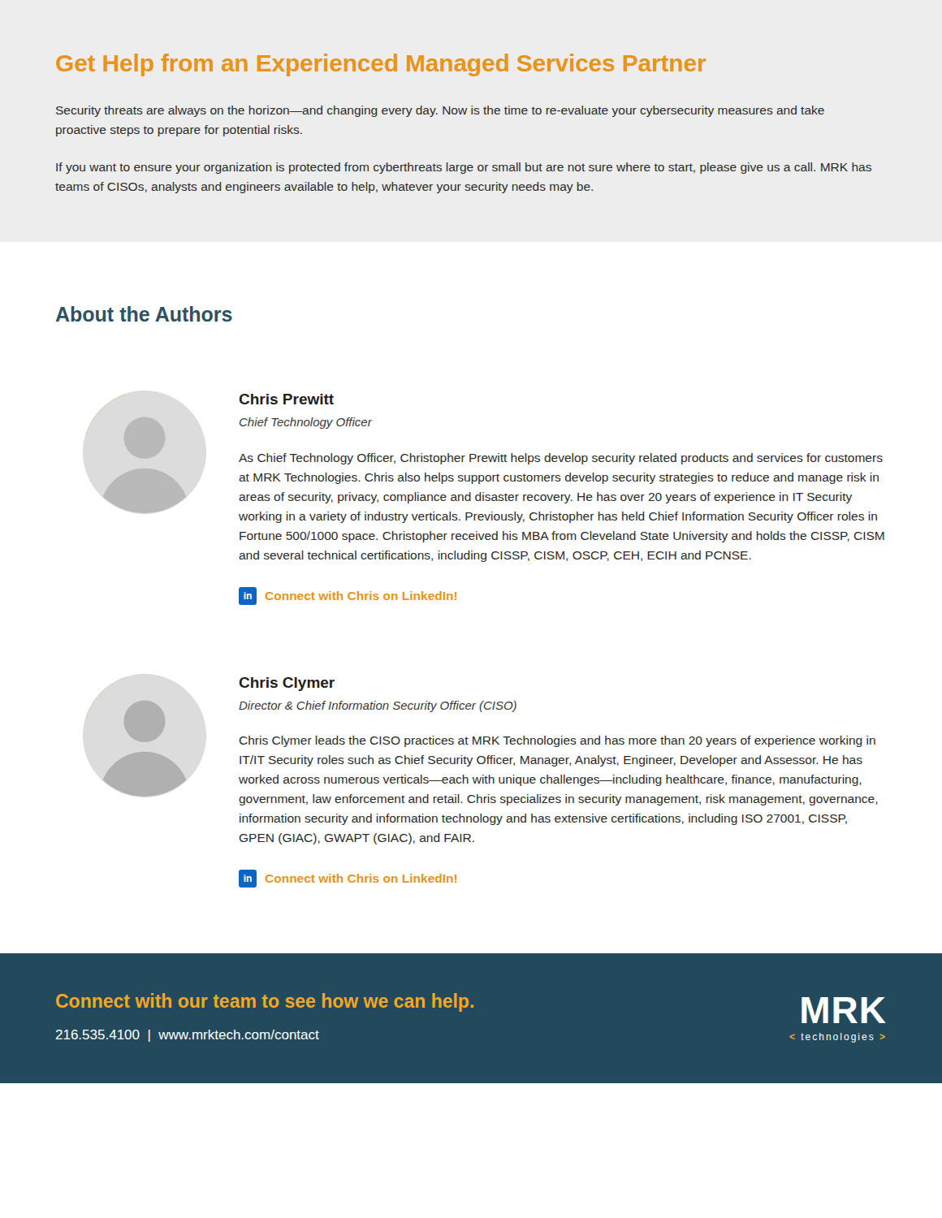Get Help from an Experienced Managed Services Partner
Security threats are always on the horizon—and changing every day. Now is the time to re-evaluate your cybersecurity measures and take proactive steps to prepare for potential risks.
If you want to ensure your organization is protected from cyberthreats large or small but are not sure where to start, please give us a call. MRK has teams of CISOs, analysts and engineers available to help, whatever your security needs may be.
About the Authors
Chris Prewitt
Chief Technology Officer
As Chief Technology Officer, Christopher Prewitt helps develop security related products and services for customers at MRK Technologies. Chris also helps support customers develop security strategies to reduce and manage risk in areas of security, privacy, compliance and disaster recovery. He has over 20 years of experience in IT Security working in a variety of industry verticals. Previously, Christopher has held Chief Information Security Officer roles in Fortune 500/1000 space. Christopher received his MBA from Cleveland State University and holds the CISSP, CISM and several technical certifications, including CISSP, CISM, OSCP, CEH, ECIH and PCNSE.
in Connect with Chris on LinkedIn!
Chris Clymer
Director & Chief Information Security Officer (CISO)
Chris Clymer leads the CISO practices at MRK Technologies and has more than 20 years of experience working in IT/IT Security roles such as Chief Security Officer, Manager, Analyst, Engineer, Developer and Assessor. He has worked across numerous verticals—each with unique challenges—including healthcare, finance, manufacturing, government, law enforcement and retail. Chris specializes in security management, risk management, governance, information security and information technology and has extensive certifications, including ISO 27001, CISSP, GPEN (GIAC), GWAPT (GIAC), and FAIR.
in Connect with Chris on LinkedIn!
Connect with our team to see how we can help.
216.535.4100 | www.mrktech.com/contact
MRK < technologies >